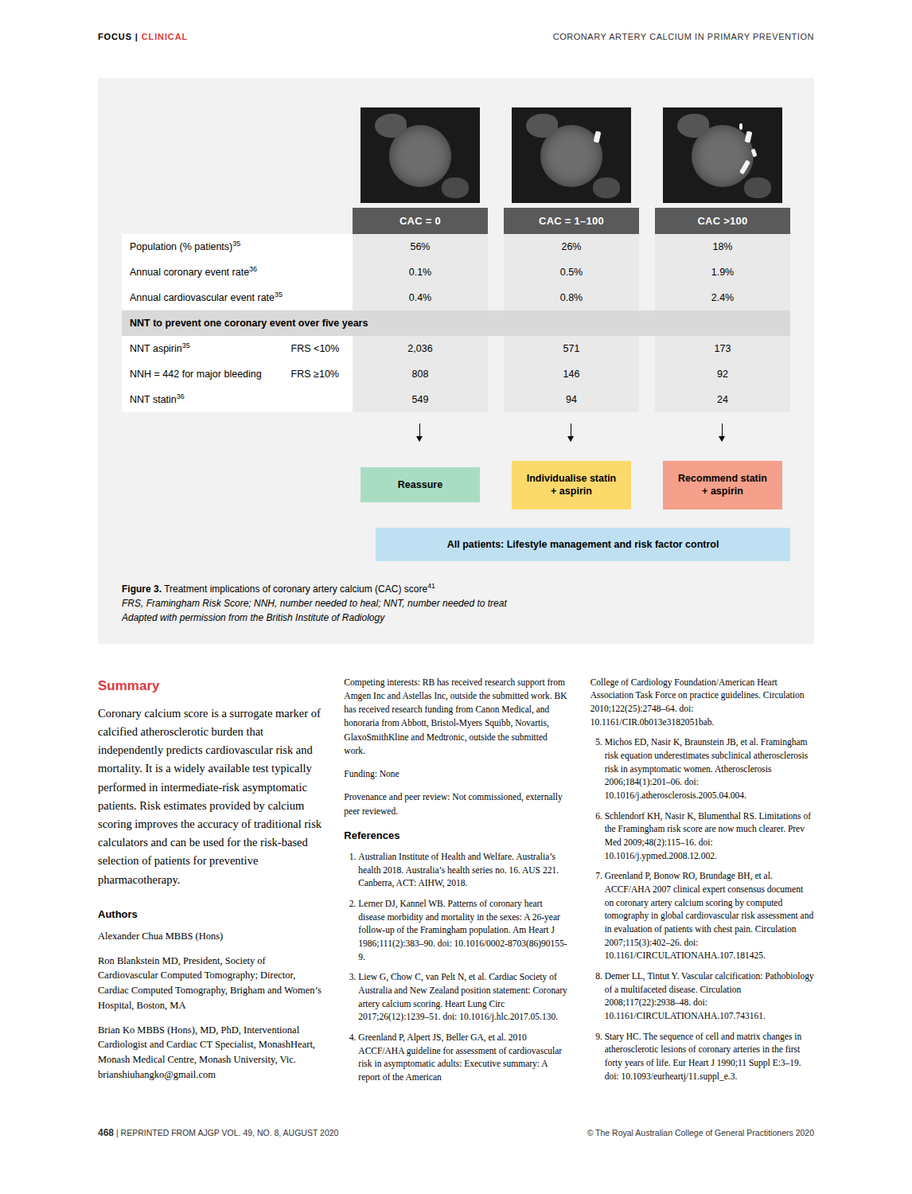FOCUS | CLINICAL
Coronary artery calcium in primary prevention
| | | CAC = 0 | | CAC = 1–100 | | CAC >100 |
| Population (% patients) 35 | 56% | | 26% | | 18% |
| Annual coronary event rate 36 | 0.1% | | 0.5% | | 1.9% |
| Annual cardiovascular event rate 35 | 0.4% | | 0.8% | | 2.4% |
| NNT to prevent one coronary event over five years |
| NNT aspirin 35 | FRS <10% | 2,036 | | 571 | | 173 |
| NNH = 442 for major bleeding | FRS ≥10% | 808 | | 146 | | 92 |
| NNT statin 36 | 549 | | 94 | | 24 |
| | Reassure | | Individualise statin + aspirin | | Recommend statin + aspirin |
All patients: Lifestyle management and risk factor control
Figure 3. Treatment implications of coronary artery calcium (CAC) score41
FRS, Framingham Risk Score; NNH, number needed to heal; NNT, number needed to treat
Adapted with permission from the British Institute of Radiology
Summary
Coronary calcium score is a surrogate marker of calcified atherosclerotic burden that independently predicts cardiovascular risk and mortality. It is a widely available test typically performed in intermediate-risk asymptomatic patients. Risk estimates provided by calcium scoring improves the accuracy of traditional risk calculators and can be used for the risk-based selection of patients for preventive pharmacotherapy.
Authors
Alexander Chua MBBS (Hons)
Ron Blankstein MD, President, Society of Cardiovascular Computed Tomography; Director, Cardiac Computed Tomography, Brigham and Women’s Hospital, Boston, MA
Brian Ko MBBS (Hons), MD, PhD, Interventional Cardiologist and Cardiac CT Specialist, MonashHeart, Monash Medical Centre, Monash University, Vic. brianshiuhangko@gmail.com
Competing interests: RB has received research support from Amgen Inc and Astellas Inc, outside the submitted work. BK has received research funding from Canon Medical, and honoraria from Abbott, Bristol-Myers Squibb, Novartis, GlaxoSmithKline and Medtronic, outside the submitted work.
Funding: None
Provenance and peer review: Not commissioned, externally peer reviewed.
References
Australian Institute of Health and Welfare. Australia’s health 2018. Australia’s health series no. 16. AUS 221. Canberra, ACT: AIHW, 2018.
Lerner DJ, Kannel WB. Patterns of coronary heart disease morbidity and mortality in the sexes: A 26-year follow-up of the Framingham population. Am Heart J 1986;111(2):383–90. doi: 10.1016/0002-8703(86)90155-9.
Liew G, Chow C, van Pelt N, et al. Cardiac Society of Australia and New Zealand position statement: Coronary artery calcium scoring. Heart Lung Circ 2017;26(12):1239–51. doi: 10.1016/j.hlc.2017.05.130.
Greenland P, Alpert JS, Beller GA, et al. 2010 ACCF/AHA guideline for assessment of cardiovascular risk in asymptomatic adults: Executive summary: A report of the American
College of Cardiology Foundation/American Heart Association Task Force on practice guidelines. Circulation 2010;122(25):2748–64. doi: 10.1161/CIR.0b013e3182051bab.
Michos ED, Nasir K, Braunstein JB, et al. Framingham risk equation underestimates subclinical atherosclerosis risk in asymptomatic women. Atherosclerosis 2006;184(1):201–06. doi: 10.1016/j.atherosclerosis.2005.04.004.
Schlendorf KH, Nasir K, Blumenthal RS. Limitations of the Framingham risk score are now much clearer. Prev Med 2009;48(2):115–16. doi: 10.1016/j.ypmed.2008.12.002.
Greenland P, Bonow RO, Brundage BH, et al. ACCF/AHA 2007 clinical expert consensus document on coronary artery calcium scoring by computed tomography in global cardiovascular risk assessment and in evaluation of patients with chest pain. Circulation 2007;115(3):402–26. doi: 10.1161/CIRCULATIONAHA.107.181425.
Demer LL, Tintut Y. Vascular calcification: Pathobiology of a multifaceted disease. Circulation 2008;117(22):2938–48. doi: 10.1161/CIRCULATIONAHA.107.743161.
Stary HC. The sequence of cell and matrix changes in atherosclerotic lesions of coronary arteries in the first forty years of life. Eur Heart J 1990;11 Suppl E:3–19. doi: 10.1093/eurheartj/11.suppl_e.3.
468 | REPRINTED FROM AJGP VOL. 49, NO. 8, AUGUST 2020
© The Royal Australian College of General Practitioners 2020